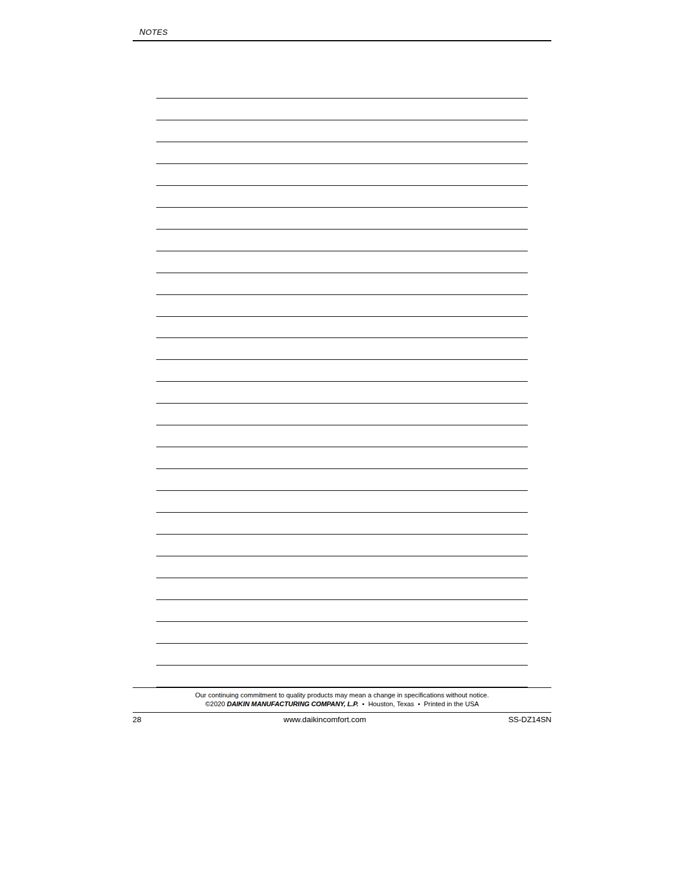NOTES
Our continuing commitment to quality products may mean a change in specifications without notice.
©2020 DAIKIN MANUFACTURING COMPANY, L.P. • Houston, Texas • Printed in the USA
28 www.daikincomfort.com SS-DZ14SN